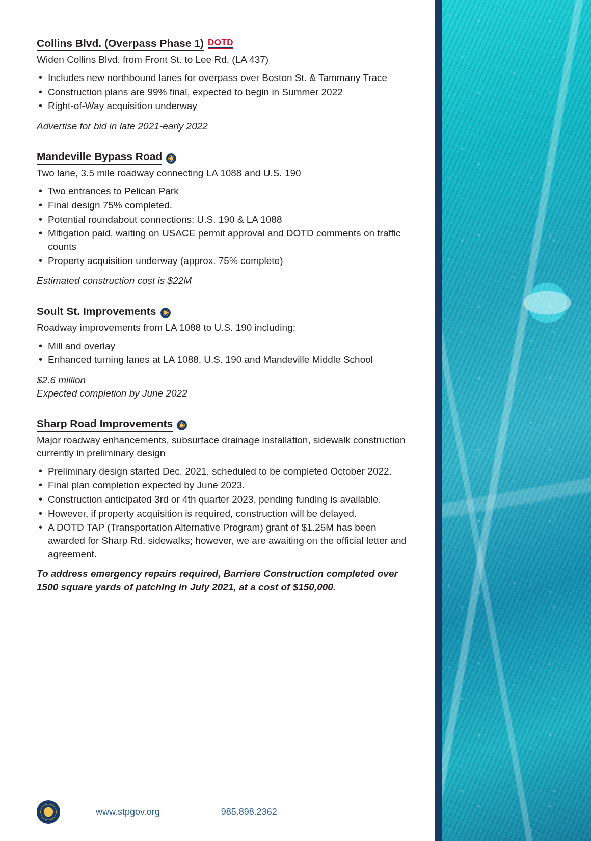Collins Blvd. (Overpass Phase 1)
DOTD
Widen Collins Blvd. from Front St. to Lee Rd. (LA 437)
Includes new northbound lanes for overpass over Boston St. & Tammany Trace
Construction plans are 99% final, expected to begin in Summer 2022
Right-of-Way acquisition underway
Advertise for bid in late 2021-early 2022
Mandeville Bypass Road
Two lane, 3.5 mile roadway connecting LA 1088 and U.S. 190
Two entrances to Pelican Park
Final design 75% completed.
Potential roundabout connections: U.S. 190 & LA 1088
Mitigation paid, waiting on USACE permit approval and DOTD comments on traffic counts
Property acquisition underway (approx. 75% complete)
Estimated construction cost is $22M
Soult St. Improvements
Roadway improvements from LA 1088 to U.S. 190 including:
Mill and overlay
Enhanced turning lanes at LA 1088, U.S. 190 and Mandeville Middle School
$2.6 million
Expected completion by June 2022
Sharp Road Improvements
Major roadway enhancements, subsurface drainage installation, sidewalk construction currently in preliminary design
Preliminary design started Dec. 2021, scheduled to be completed October 2022.
Final plan completion expected by June 2023.
Construction anticipated 3rd or 4th quarter 2023, pending funding is available.
However, if property acquisition is required, construction will be delayed.
A DOTD TAP (Transportation Alternative Program) grant of $1.25M has been awarded for Sharp Rd. sidewalks; however, we are awaiting on the official letter and agreement.
To address emergency repairs required, Barriere Construction completed over 1500 square yards of patching in July 2021, at a cost of $150,000.
www.stpgov.org 985.898.2362